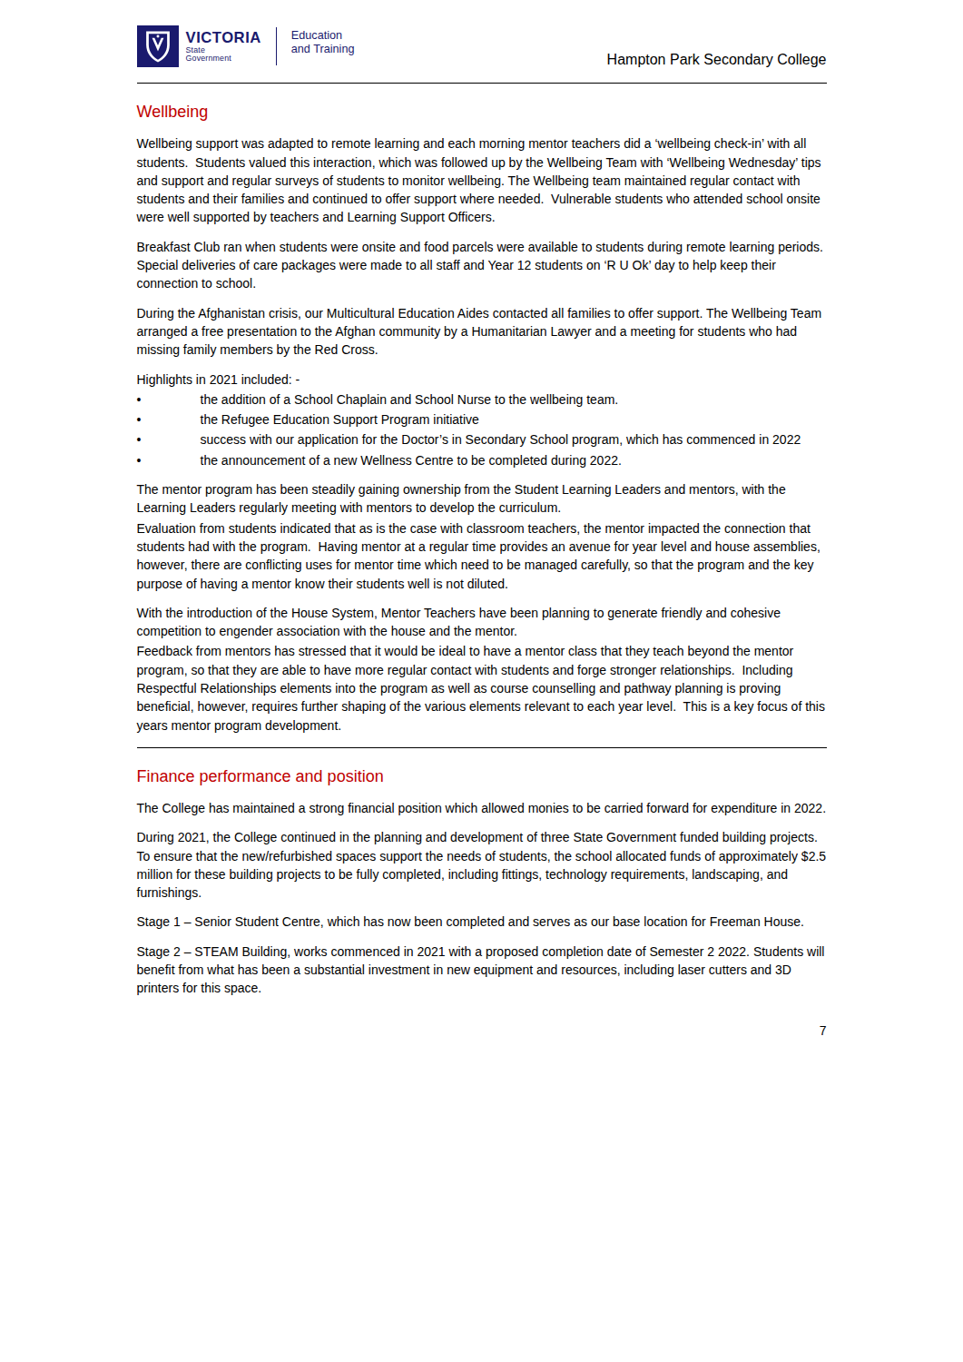VICTORIA
State
Government
Education
and Training
Hampton Park Secondary College
Wellbeing
Wellbeing support was adapted to remote learning and each morning mentor teachers did a ‘wellbeing check-in’ with all students. Students valued this interaction, which was followed up by the Wellbeing Team with ‘Wellbeing Wednesday’ tips and support and regular surveys of students to monitor wellbeing. The Wellbeing team maintained regular contact with students and their families and continued to offer support where needed. Vulnerable students who attended school onsite were well supported by teachers and Learning Support Officers.
Breakfast Club ran when students were onsite and food parcels were available to students during remote learning periods. Special deliveries of care packages were made to all staff and Year 12 students on ‘R U Ok’ day to help keep their connection to school.
During the Afghanistan crisis, our Multicultural Education Aides contacted all families to offer support. The Wellbeing Team arranged a free presentation to the Afghan community by a Humanitarian Lawyer and a meeting for students who had missing family members by the Red Cross.
Highlights in 2021 included: -
•the addition of a School Chaplain and School Nurse to the wellbeing team.
•the Refugee Education Support Program initiative
•success with our application for the Doctor’s in Secondary School program, which has commenced in 2022
•the announcement of a new Wellness Centre to be completed during 2022.
The mentor program has been steadily gaining ownership from the Student Learning Leaders and mentors, with the Learning Leaders regularly meeting with mentors to develop the curriculum.
Evaluation from students indicated that as is the case with classroom teachers, the mentor impacted the connection that students had with the program. Having mentor at a regular time provides an avenue for year level and house assemblies, however, there are conflicting uses for mentor time which need to be managed carefully, so that the program and the key purpose of having a mentor know their students well is not diluted.
With the introduction of the House System, Mentor Teachers have been planning to generate friendly and cohesive competition to engender association with the house and the mentor.
Feedback from mentors has stressed that it would be ideal to have a mentor class that they teach beyond the mentor program, so that they are able to have more regular contact with students and forge stronger relationships. Including Respectful Relationships elements into the program as well as course counselling and pathway planning is proving beneficial, however, requires further shaping of the various elements relevant to each year level. This is a key focus of this years mentor program development.
Finance performance and position
The College has maintained a strong financial position which allowed monies to be carried forward for expenditure in 2022.
During 2021, the College continued in the planning and development of three State Government funded building projects. To ensure that the new/refurbished spaces support the needs of students, the school allocated funds of approximately $2.5 million for these building projects to be fully completed, including fittings, technology requirements, landscaping, and furnishings.
Stage 1 – Senior Student Centre, which has now been completed and serves as our base location for Freeman House.
Stage 2 – STEAM Building, works commenced in 2021 with a proposed completion date of Semester 2 2022. Students will benefit from what has been a substantial investment in new equipment and resources, including laser cutters and 3D printers for this space.
7